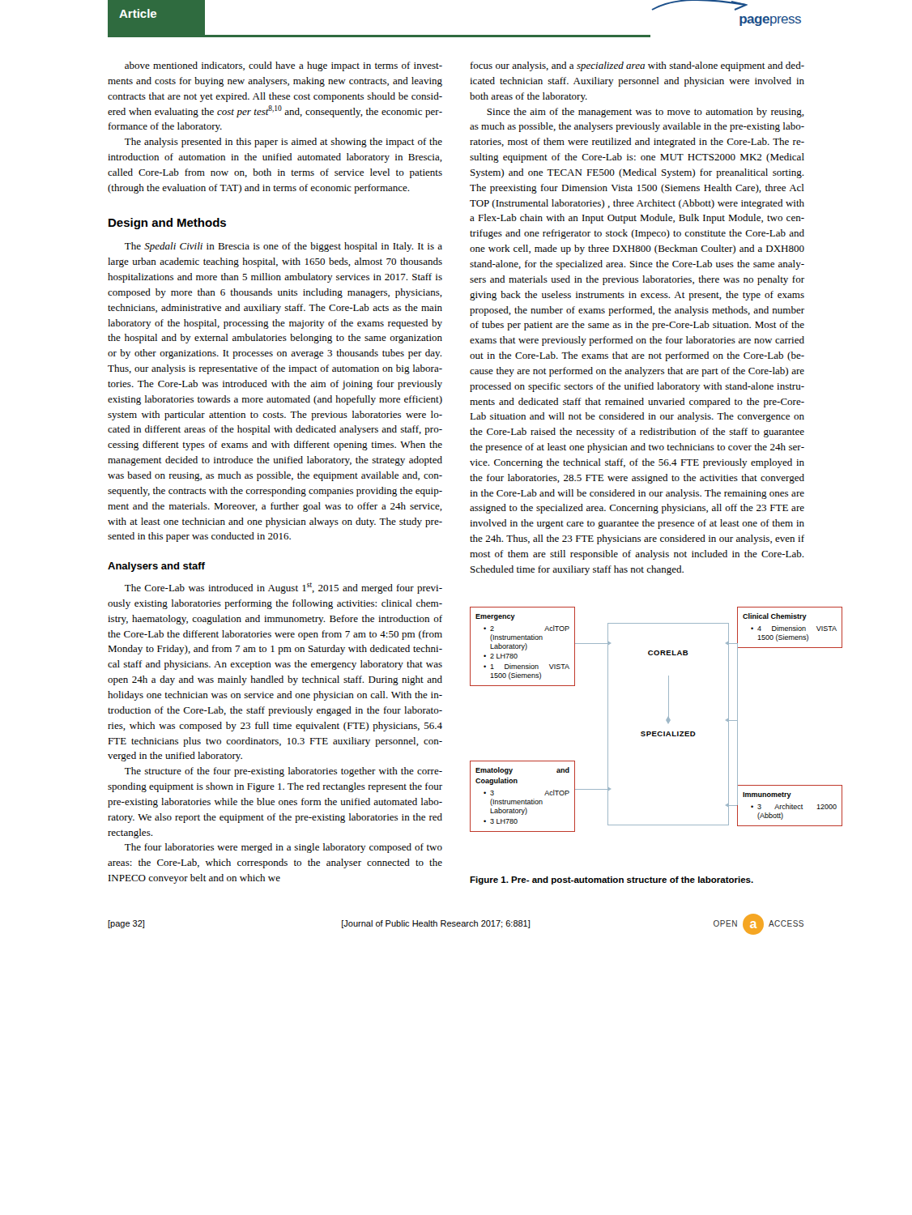Article
page press
above mentioned indicators, could have a huge impact in terms of investments and costs for buying new analysers, making new contracts, and leaving contracts that are not yet expired. All these cost components should be considered when evaluating the cost per test8,10 and, consequently, the economic performance of the laboratory.
The analysis presented in this paper is aimed at showing the impact of the introduction of automation in the unified automated laboratory in Brescia, called Core-Lab from now on, both in terms of service level to patients (through the evaluation of TAT) and in terms of economic performance.
Design and Methods
The Spedali Civili in Brescia is one of the biggest hospital in Italy. It is a large urban academic teaching hospital, with 1650 beds, almost 70 thousands hospitalizations and more than 5 million ambulatory services in 2017. Staff is composed by more than 6 thousands units including managers, physicians, technicians, administrative and auxiliary staff. The Core-Lab acts as the main laboratory of the hospital, processing the majority of the exams requested by the hospital and by external ambulatories belonging to the same organization or by other organizations. It processes on average 3 thousands tubes per day. Thus, our analysis is representative of the impact of automation on big laboratories. The Core-Lab was introduced with the aim of joining four previously existing laboratories towards a more automated (and hopefully more efficient) system with particular attention to costs. The previous laboratories were located in different areas of the hospital with dedicated analysers and staff, processing different types of exams and with different opening times. When the management decided to introduce the unified laboratory, the strategy adopted was based on reusing, as much as possible, the equipment available and, consequently, the contracts with the corresponding companies providing the equipment and the materials. Moreover, a further goal was to offer a 24h service, with at least one technician and one physician always on duty. The study presented in this paper was conducted in 2016.
Analysers and staff
The Core-Lab was introduced in August 1st, 2015 and merged four previously existing laboratories performing the following activities: clinical chemistry, haematology, coagulation and immunometry. Before the introduction of the Core-Lab the different laboratories were open from 7 am to 4:50 pm (from Monday to Friday), and from 7 am to 1 pm on Saturday with dedicated technical staff and physicians. An exception was the emergency laboratory that was open 24h a day and was mainly handled by technical staff. During night and holidays one technician was on service and one physician on call. With the introduction of the Core-Lab, the staff previously engaged in the four laboratories, which was composed by 23 full time equivalent (FTE) physicians, 56.4 FTE technicians plus two coordinators, 10.3 FTE auxiliary personnel, converged in the unified laboratory.
The structure of the four pre-existing laboratories together with the corresponding equipment is shown in Figure 1. The red rectangles represent the four pre-existing laboratories while the blue ones form the unified automated laboratory. We also report the equipment of the pre-existing laboratories in the red rectangles.
The four laboratories were merged in a single laboratory composed of two areas: the Core-Lab, which corresponds to the analyser connected to the INPECO conveyor belt and on which we
focus our analysis, and a specialized area with stand-alone equipment and dedicated technician staff. Auxiliary personnel and physician were involved in both areas of the laboratory.
Since the aim of the management was to move to automation by reusing, as much as possible, the analysers previously available in the pre-existing laboratories, most of them were reutilized and integrated in the Core-Lab. The resulting equipment of the Core-Lab is: one MUT HCTS2000 MK2 (Medical System) and one TECAN FE500 (Medical System) for preanalitical sorting. The preexisting four Dimension Vista 1500 (Siemens Health Care), three Acl TOP (Instrumental laboratories) , three Architect (Abbott) were integrated with a Flex-Lab chain with an Input Output Module, Bulk Input Module, two centrifuges and one refrigerator to stock (Impeco) to constitute the Core-Lab and one work cell, made up by three DXH800 (Beckman Coulter) and a DXH800 stand-alone, for the specialized area. Since the Core-Lab uses the same analysers and materials used in the previous laboratories, there was no penalty for giving back the useless instruments in excess. At present, the type of exams proposed, the number of exams performed, the analysis methods, and number of tubes per patient are the same as in the pre-Core-Lab situation. Most of the exams that were previously performed on the four laboratories are now carried out in the Core-Lab. The exams that are not performed on the Core-Lab (because they are not performed on the analyzers that are part of the Core-lab) are processed on specific sectors of the unified laboratory with stand-alone instruments and dedicated staff that remained unvaried compared to the pre-Core-Lab situation and will not be considered in our analysis. The convergence on the Core-Lab raised the necessity of a redistribution of the staff to guarantee the presence of at least one physician and two technicians to cover the 24h service. Concerning the technical staff, of the 56.4 FTE previously employed in the four laboratories, 28.5 FTE were assigned to the activities that converged in the Core-Lab and will be considered in our analysis. The remaining ones are assigned to the specialized area. Concerning physicians, all off the 23 FTE are involved in the urgent care to guarantee the presence of at least one of them in the 24h. Thus, all the 23 FTE physicians are considered in our analysis, even if most of them are still responsible of analysis not included in the Core-Lab. Scheduled time for auxiliary staff has not changed.
CORELAB
SPECIALIZED
Emergency
2 AclTOP (Instrumentation Laboratory)
2 LH780
1 Dimension VISTA 1500 (Siemens)
Clinical Chemistry
4 Dimension VISTA 1500 (Siemens)
Ematology and Coagulation
3 AclTOP (Instrumentation Laboratory)
3 LH780
Immunometry
3 Architect 12000 (Abbott)
Figure 1. Pre- and post-automation structure of the laboratories.
[page 32]
[Journal of Public Health Research 2017; 6:881]
OPEN a ACCESS